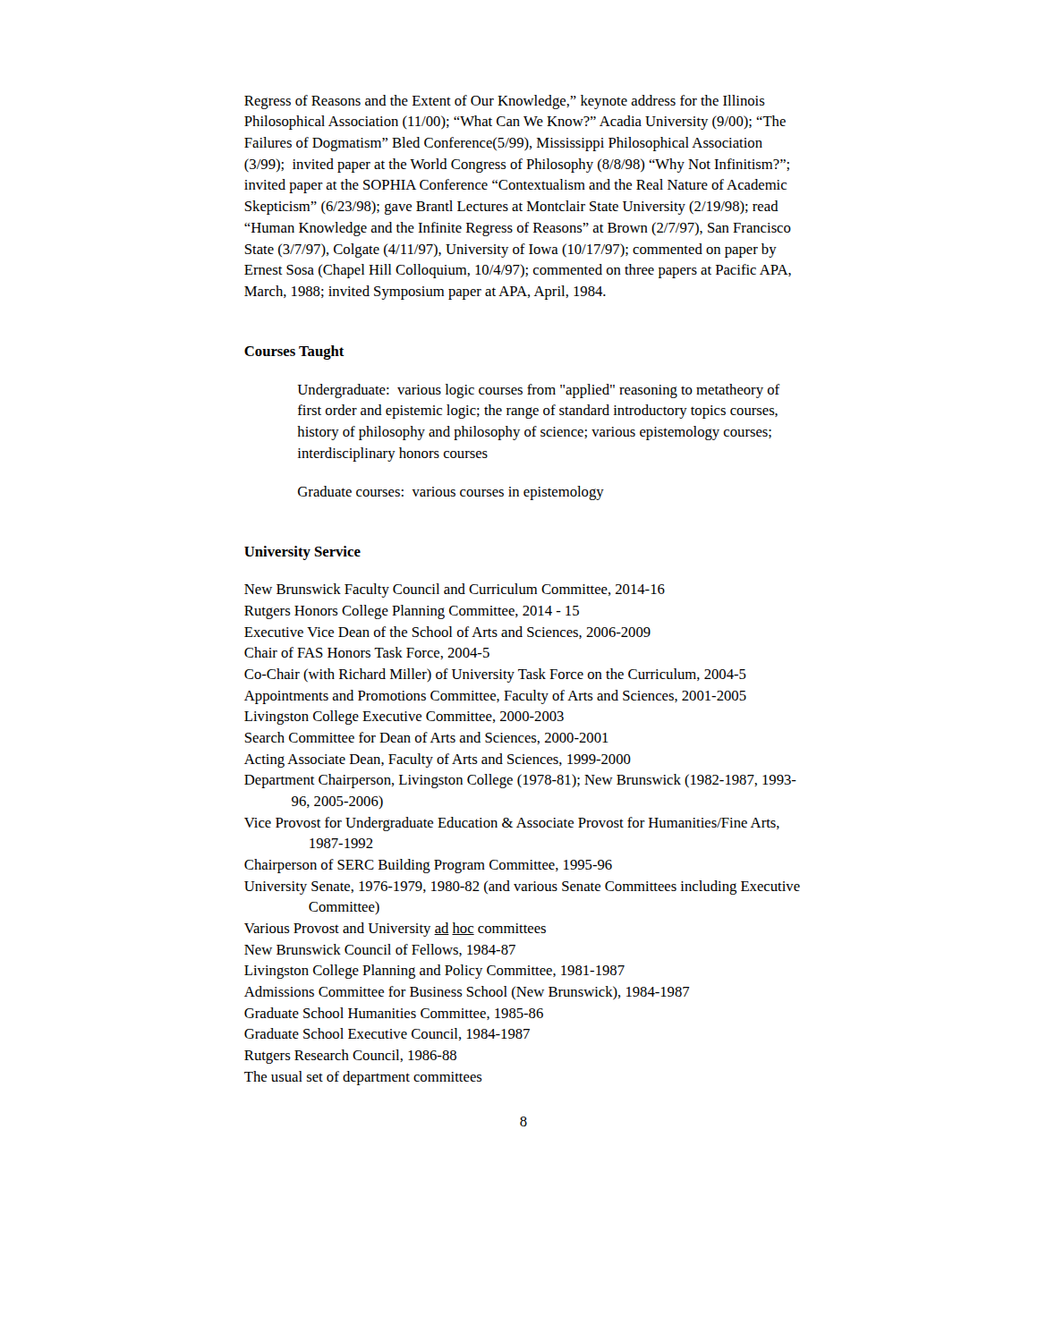Regress of Reasons and the Extent of Our Knowledge,” keynote address for the Illinois Philosophical Association (11/00); “What Can We Know?” Acadia University (9/00); “The Failures of Dogmatism” Bled Conference(5/99), Mississippi Philosophical Association (3/99); invited paper at the World Congress of Philosophy (8/8/98) “Why Not Infinitism?”; invited paper at the SOPHIA Conference “Contextualism and the Real Nature of Academic Skepticism” (6/23/98); gave Brantl Lectures at Montclair State University (2/19/98); read “Human Knowledge and the Infinite Regress of Reasons” at Brown (2/7/97), San Francisco State (3/7/97), Colgate (4/11/97), University of Iowa (10/17/97); commented on paper by Ernest Sosa (Chapel Hill Colloquium, 10/4/97); commented on three papers at Pacific APA, March, 1988; invited Symposium paper at APA, April, 1984.
Courses Taught
Undergraduate: various logic courses from "applied" reasoning to metatheory of first order and epistemic logic; the range of standard introductory topics courses, history of philosophy and philosophy of science; various epistemology courses; interdisciplinary honors courses
Graduate courses: various courses in epistemology
University Service
New Brunswick Faculty Council and Curriculum Committee, 2014-16
Rutgers Honors College Planning Committee, 2014 - 15
Executive Vice Dean of the School of Arts and Sciences, 2006-2009
Chair of FAS Honors Task Force, 2004-5
Co-Chair (with Richard Miller) of University Task Force on the Curriculum, 2004-5
Appointments and Promotions Committee, Faculty of Arts and Sciences, 2001-2005
Livingston College Executive Committee, 2000-2003
Search Committee for Dean of Arts and Sciences, 2000-2001
Acting Associate Dean, Faculty of Arts and Sciences, 1999-2000
Department Chairperson, Livingston College (1978-81); New Brunswick (1982-1987, 1993-96, 2005-2006)
Vice Provost for Undergraduate Education & Associate Provost for Humanities/Fine Arts, 1987-1992
Chairperson of SERC Building Program Committee, 1995-96
University Senate, 1976-1979, 1980-82 (and various Senate Committees including Executive Committee)
Various Provost and University ad hoc committees
New Brunswick Council of Fellows, 1984-87
Livingston College Planning and Policy Committee, 1981-1987
Admissions Committee for Business School (New Brunswick), 1984-1987
Graduate School Humanities Committee, 1985-86
Graduate School Executive Council, 1984-1987
Rutgers Research Council, 1986-88
The usual set of department committees
8